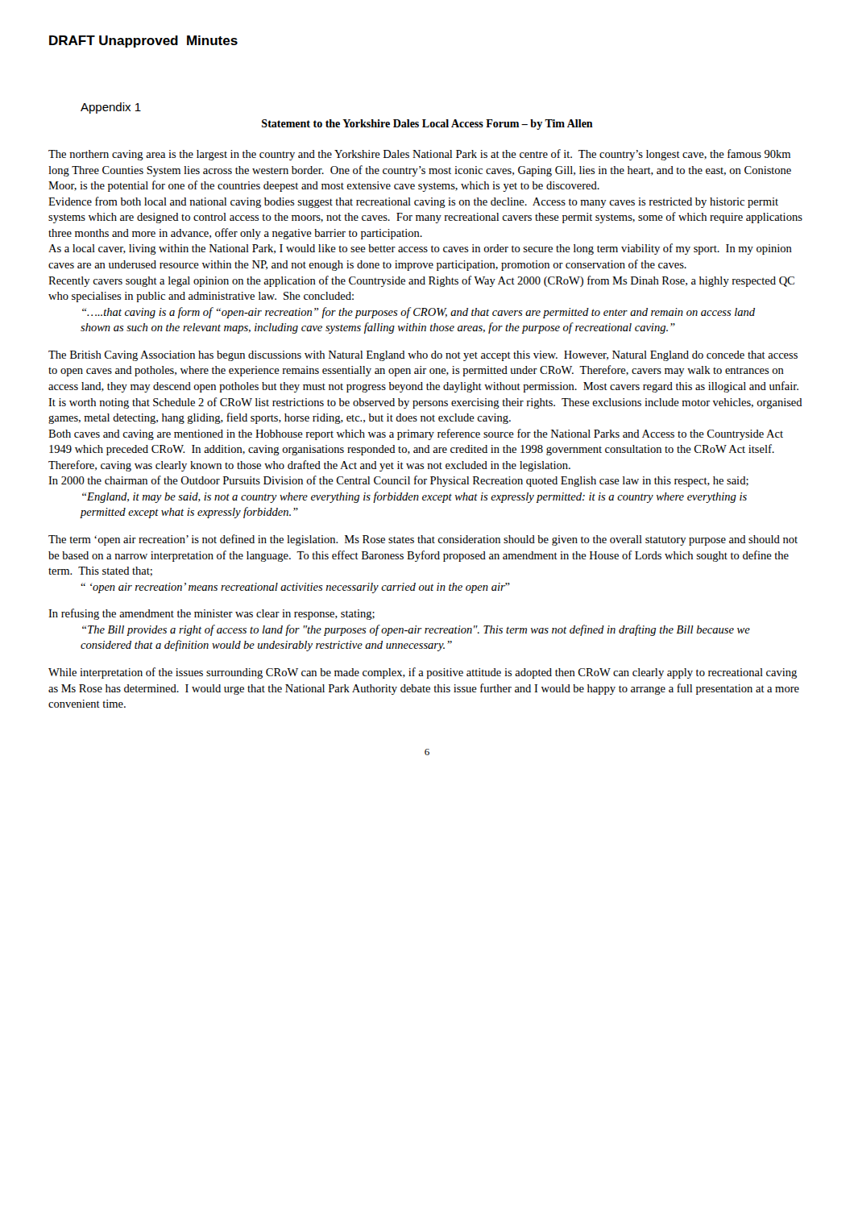DRAFT Unapproved Minutes
Appendix 1
Statement to the Yorkshire Dales Local Access Forum – by Tim Allen
The northern caving area is the largest in the country and the Yorkshire Dales National Park is at the centre of it. The country’s longest cave, the famous 90km long Three Counties System lies across the western border. One of the country’s most iconic caves, Gaping Gill, lies in the heart, and to the east, on Conistone Moor, is the potential for one of the countries deepest and most extensive cave systems, which is yet to be discovered.
Evidence from both local and national caving bodies suggest that recreational caving is on the decline. Access to many caves is restricted by historic permit systems which are designed to control access to the moors, not the caves. For many recreational cavers these permit systems, some of which require applications three months and more in advance, offer only a negative barrier to participation.
As a local caver, living within the National Park, I would like to see better access to caves in order to secure the long term viability of my sport. In my opinion caves are an underused resource within the NP, and not enough is done to improve participation, promotion or conservation of the caves.
Recently cavers sought a legal opinion on the application of the Countryside and Rights of Way Act 2000 (CRoW) from Ms Dinah Rose, a highly respected QC who specialises in public and administrative law. She concluded:
“…..that caving is a form of “open-air recreation” for the purposes of CROW, and that cavers are permitted to enter and remain on access land shown as such on the relevant maps, including cave systems falling within those areas, for the purpose of recreational caving.”
The British Caving Association has begun discussions with Natural England who do not yet accept this view. However, Natural England do concede that access to open caves and potholes, where the experience remains essentially an open air one, is permitted under CRoW. Therefore, cavers may walk to entrances on access land, they may descend open potholes but they must not progress beyond the daylight without permission. Most cavers regard this as illogical and unfair.
It is worth noting that Schedule 2 of CRoW list restrictions to be observed by persons exercising their rights. These exclusions include motor vehicles, organised games, metal detecting, hang gliding, field sports, horse riding, etc., but it does not exclude caving.
Both caves and caving are mentioned in the Hobhouse report which was a primary reference source for the National Parks and Access to the Countryside Act 1949 which preceded CRoW. In addition, caving organisations responded to, and are credited in the 1998 government consultation to the CRoW Act itself. Therefore, caving was clearly known to those who drafted the Act and yet it was not excluded in the legislation.
In 2000 the chairman of the Outdoor Pursuits Division of the Central Council for Physical Recreation quoted English case law in this respect, he said;
“England, it may be said, is not a country where everything is forbidden except what is expressly permitted: it is a country where everything is permitted except what is expressly forbidden.”
The term ‘open air recreation’ is not defined in the legislation. Ms Rose states that consideration should be given to the overall statutory purpose and should not be based on a narrow interpretation of the language. To this effect Baroness Byford proposed an amendment in the House of Lords which sought to define the term. This stated that;
“ ‘open air recreation’ means recreational activities necessarily carried out in the open air”
In refusing the amendment the minister was clear in response, stating;
“The Bill provides a right of access to land for "the purposes of open-air recreation". This term was not defined in drafting the Bill because we considered that a definition would be undesirably restrictive and unnecessary.”
While interpretation of the issues surrounding CRoW can be made complex, if a positive attitude is adopted then CRoW can clearly apply to recreational caving as Ms Rose has determined. I would urge that the National Park Authority debate this issue further and I would be happy to arrange a full presentation at a more convenient time.
6